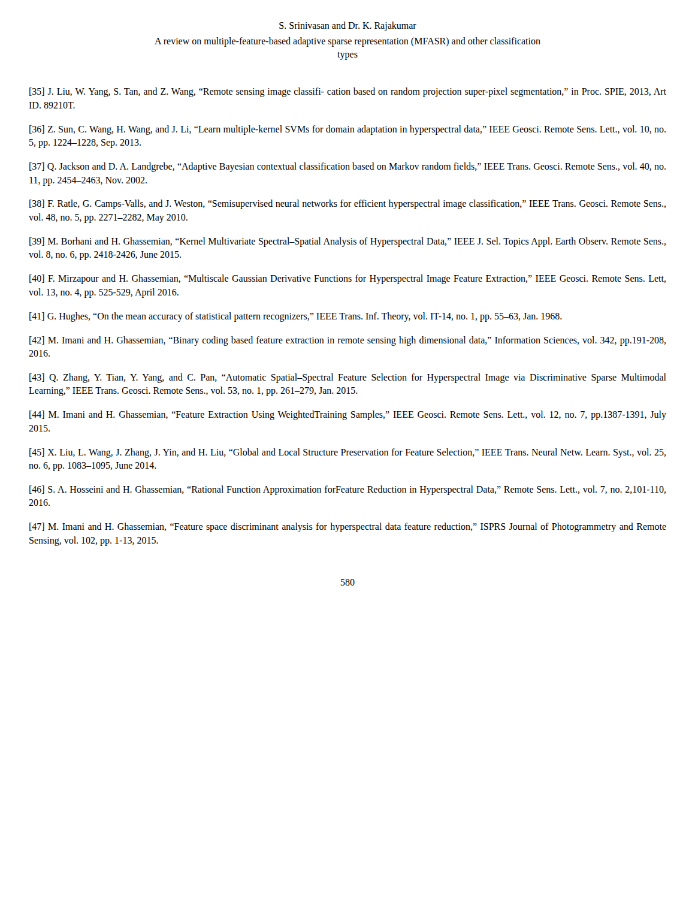S. Srinivasan and Dr. K. Rajakumar
A review on multiple-feature-based adaptive sparse representation (MFASR) and other classification
types
[35] J. Liu, W. Yang, S. Tan, and Z. Wang, “Remote sensing image classifi- cation based on random projection super-pixel segmentation,” in Proc. SPIE, 2013, Art ID. 89210T.
[36] Z. Sun, C. Wang, H. Wang, and J. Li, “Learn multiple-kernel SVMs for domain adaptation in hyperspectral data,” IEEE Geosci. Remote Sens. Lett., vol. 10, no. 5, pp. 1224–1228, Sep. 2013.
[37] Q. Jackson and D. A. Landgrebe, “Adaptive Bayesian contextual classification based on Markov random fields,” IEEE Trans. Geosci. Remote Sens., vol. 40, no. 11, pp. 2454–2463, Nov. 2002.
[38] F. Ratle, G. Camps-Valls, and J. Weston, “Semisupervised neural networks for efficient hyperspectral image classification,” IEEE Trans. Geosci. Remote Sens., vol. 48, no. 5, pp. 2271–2282, May 2010.
[39] M. Borhani and H. Ghassemian, “Kernel Multivariate Spectral–Spatial Analysis of Hyperspectral Data,” IEEE J. Sel. Topics Appl. Earth Observ. Remote Sens., vol. 8, no. 6, pp. 2418-2426, June 2015.
[40] F. Mirzapour and H. Ghassemian, “Multiscale Gaussian Derivative Functions for Hyperspectral Image Feature Extraction,” IEEE Geosci. Remote Sens. Lett, vol. 13, no. 4, pp. 525-529, April 2016.
[41] G. Hughes, “On the mean accuracy of statistical pattern recognizers,” IEEE Trans. Inf. Theory, vol. IT-14, no. 1, pp. 55–63, Jan. 1968.
[42] M. Imani and H. Ghassemian, “Binary coding based feature extraction in remote sensing high dimensional data,” Information Sciences, vol. 342, pp.191-208, 2016.
[43] Q. Zhang, Y. Tian, Y. Yang, and C. Pan, “Automatic Spatial–Spectral Feature Selection for Hyperspectral Image via Discriminative Sparse Multimodal Learning,” IEEE Trans. Geosci. Remote Sens., vol. 53, no. 1, pp. 261–279, Jan. 2015.
[44] M. Imani and H. Ghassemian, “Feature Extraction Using WeightedTraining Samples,” IEEE Geosci. Remote Sens. Lett., vol. 12, no. 7, pp.1387-1391, July 2015.
[45] X. Liu, L. Wang, J. Zhang, J. Yin, and H. Liu, “Global and Local Structure Preservation for Feature Selection,” IEEE Trans. Neural Netw. Learn. Syst., vol. 25, no. 6, pp. 1083–1095, June 2014.
[46] S. A. Hosseini and H. Ghassemian, “Rational Function Approximation forFeature Reduction in Hyperspectral Data,” Remote Sens. Lett., vol. 7, no. 2,101-110, 2016.
[47] M. Imani and H. Ghassemian, “Feature space discriminant analysis for hyperspectral data feature reduction,” ISPRS Journal of Photogrammetry and Remote Sensing, vol. 102, pp. 1-13, 2015.
580